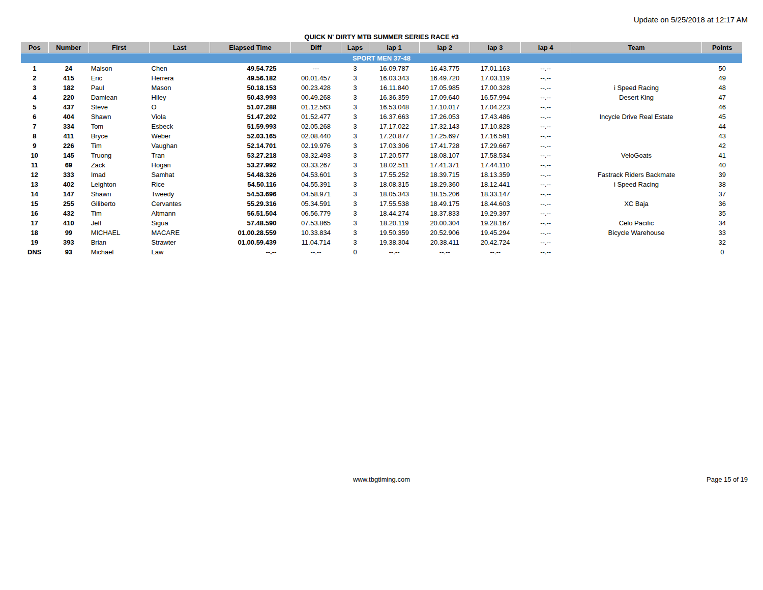Update on 5/25/2018 at 12:17 AM
QUICK N' DIRTY MTB SUMMER SERIES RACE #3
| Pos | Number | First | Last | Elapsed Time | Diff | Laps | lap 1 | lap 2 | lap 3 | lap 4 | Team | Points |
| --- | --- | --- | --- | --- | --- | --- | --- | --- | --- | --- | --- | --- |
| SPORT MEN 37-48 |
| 1 | 24 | Maison | Chen | 49.54.725 | --- | 3 | 16.09.787 | 16.43.775 | 17.01.163 | --.-- | | 50 |
| 2 | 415 | Eric | Herrera | 49.56.182 | 00.01.457 | 3 | 16.03.343 | 16.49.720 | 17.03.119 | --.-- | | 49 |
| 3 | 182 | Paul | Mason | 50.18.153 | 00.23.428 | 3 | 16.11.840 | 17.05.985 | 17.00.328 | --.-- | i Speed Racing | 48 |
| 4 | 220 | Damiean | Hiley | 50.43.993 | 00.49.268 | 3 | 16.36.359 | 17.09.640 | 16.57.994 | --.-- | Desert King | 47 |
| 5 | 437 | Steve | O | 51.07.288 | 01.12.563 | 3 | 16.53.048 | 17.10.017 | 17.04.223 | --.-- | | 46 |
| 6 | 404 | Shawn | Viola | 51.47.202 | 01.52.477 | 3 | 16.37.663 | 17.26.053 | 17.43.486 | --.-- | Incycle Drive Real Estate | 45 |
| 7 | 334 | Tom | Esbeck | 51.59.993 | 02.05.268 | 3 | 17.17.022 | 17.32.143 | 17.10.828 | --.-- | | 44 |
| 8 | 411 | Bryce | Weber | 52.03.165 | 02.08.440 | 3 | 17.20.877 | 17.25.697 | 17.16.591 | --.-- | | 43 |
| 9 | 226 | Tim | Vaughan | 52.14.701 | 02.19.976 | 3 | 17.03.306 | 17.41.728 | 17.29.667 | --.-- | | 42 |
| 10 | 145 | Truong | Tran | 53.27.218 | 03.32.493 | 3 | 17.20.577 | 18.08.107 | 17.58.534 | --.-- | VeloGoats | 41 |
| 11 | 69 | Zack | Hogan | 53.27.992 | 03.33.267 | 3 | 18.02.511 | 17.41.371 | 17.44.110 | --.-- | | 40 |
| 12 | 333 | Imad | Samhat | 54.48.326 | 04.53.601 | 3 | 17.55.252 | 18.39.715 | 18.13.359 | --.-- | Fastrack Riders Backmate | 39 |
| 13 | 402 | Leighton | Rice | 54.50.116 | 04.55.391 | 3 | 18.08.315 | 18.29.360 | 18.12.441 | --.-- | i Speed Racing | 38 |
| 14 | 147 | Shawn | Tweedy | 54.53.696 | 04.58.971 | 3 | 18.05.343 | 18.15.206 | 18.33.147 | --.-- | | 37 |
| 15 | 255 | Giliberto | Cervantes | 55.29.316 | 05.34.591 | 3 | 17.55.538 | 18.49.175 | 18.44.603 | --.-- | XC Baja | 36 |
| 16 | 432 | Tim | Altmann | 56.51.504 | 06.56.779 | 3 | 18.44.274 | 18.37.833 | 19.29.397 | --.-- | | 35 |
| 17 | 410 | Jeff | Sigua | 57.48.590 | 07.53.865 | 3 | 18.20.119 | 20.00.304 | 19.28.167 | --.-- | Celo Pacific | 34 |
| 18 | 99 | MICHAEL | MACARE | 01.00.28.559 | 10.33.834 | 3 | 19.50.359 | 20.52.906 | 19.45.294 | --.-- | Bicycle Warehouse | 33 |
| 19 | 393 | Brian | Strawter | 01.00.59.439 | 11.04.714 | 3 | 19.38.304 | 20.38.411 | 20.42.724 | --.-- | | 32 |
| DNS | 93 | Michael | Law | --.-- | --.-- | 0 | --.-- | --.-- | --.-- | --.-- | | 0 |
www.tbgtiming.com
Page 15 of 19